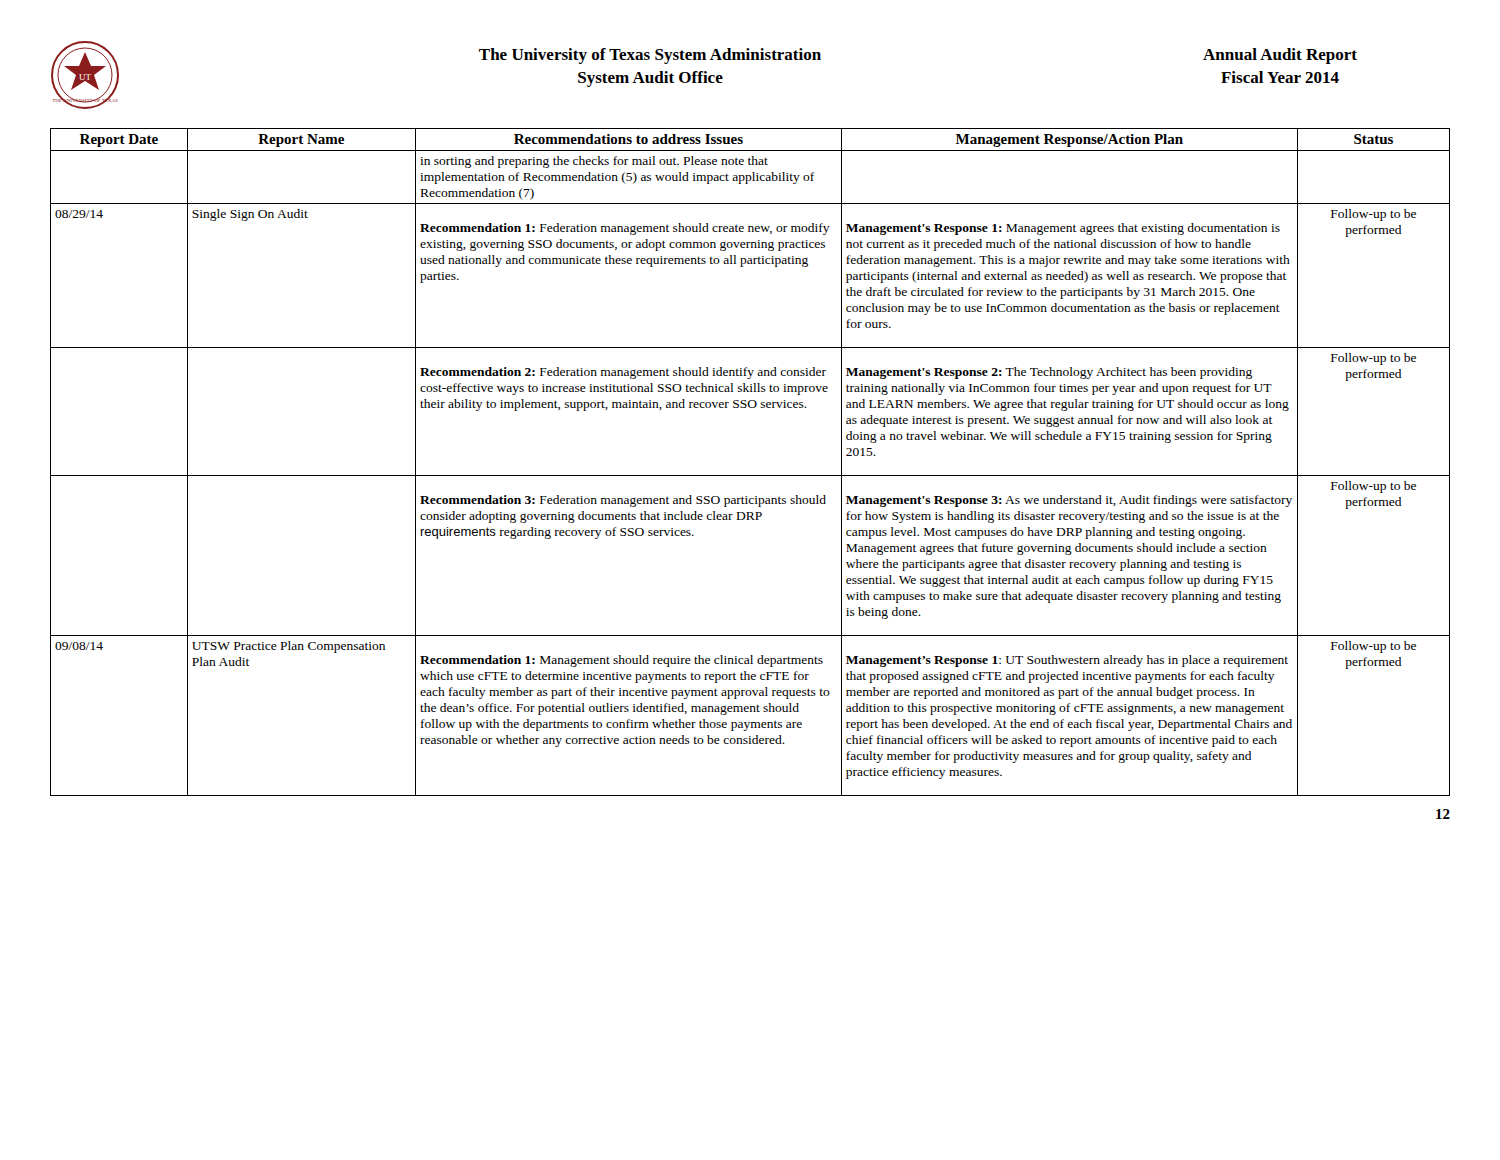UT THE UNIVERSITY OF TEXAS
The University of Texas System Administration
System Audit Office
Annual Audit Report
Fiscal Year 2014
| Report Date | Report Name | Recommendations to address Issues | Management Response/Action Plan | Status |
| --- | --- | --- | --- | --- |
| | | in sorting and preparing the checks for mail out. Please note that implementation of Recommendation (5) as would impact applicability of Recommendation (7) | | |
| 08/29/14 | Single Sign On Audit | Recommendation 1: Federation management should create new, or modify existing, governing SSO documents, or adopt common governing practices used nationally and communicate these requirements to all participating parties. | Management's Response 1: Management agrees that existing documentation is not current as it preceded much of the national discussion of how to handle federation management. This is a major rewrite and may take some iterations with participants (internal and external as needed) as well as research. We propose that the draft be circulated for review to the participants by 31 March 2015. One conclusion may be to use InCommon documentation as the basis or replacement for ours. | Follow-up to be performed |
| | | Recommendation 2: Federation management should identify and consider cost-effective ways to increase institutional SSO technical skills to improve their ability to implement, support, maintain, and recover SSO services. | Management's Response 2: The Technology Architect has been providing training nationally via InCommon four times per year and upon request for UT and LEARN members. We agree that regular training for UT should occur as long as adequate interest is present. We suggest annual for now and will also look at doing a no travel webinar. We will schedule a FY15 training session for Spring 2015. | Follow-up to be performed |
| | | Recommendation 3: Federation management and SSO participants should consider adopting governing documents that include clear DRP requirements regarding recovery of SSO services. | Management's Response 3: As we understand it, Audit findings were satisfactory for how System is handling its disaster recovery/testing and so the issue is at the campus level. Most campuses do have DRP planning and testing ongoing. Management agrees that future governing documents should include a section where the participants agree that disaster recovery planning and testing is essential. We suggest that internal audit at each campus follow up during FY15 with campuses to make sure that adequate disaster recovery planning and testing is being done. | Follow-up to be performed |
| 09/08/14 | UTSW Practice Plan Compensation Plan Audit | Recommendation 1: Management should require the clinical departments which use cFTE to determine incentive payments to report the cFTE for each faculty member as part of their incentive payment approval requests to the dean’s office. For potential outliers identified, management should follow up with the departments to confirm whether those payments are reasonable or whether any corrective action needs to be considered. | Management’s Response 1 : UT Southwestern already has in place a requirement that proposed assigned cFTE and projected incentive payments for each faculty member are reported and monitored as part of the annual budget process. In addition to this prospective monitoring of cFTE assignments, a new management report has been developed. At the end of each fiscal year, Departmental Chairs and chief financial officers will be asked to report amounts of incentive paid to each faculty member for productivity measures and for group quality, safety and practice efficiency measures. | Follow-up to be performed |
12